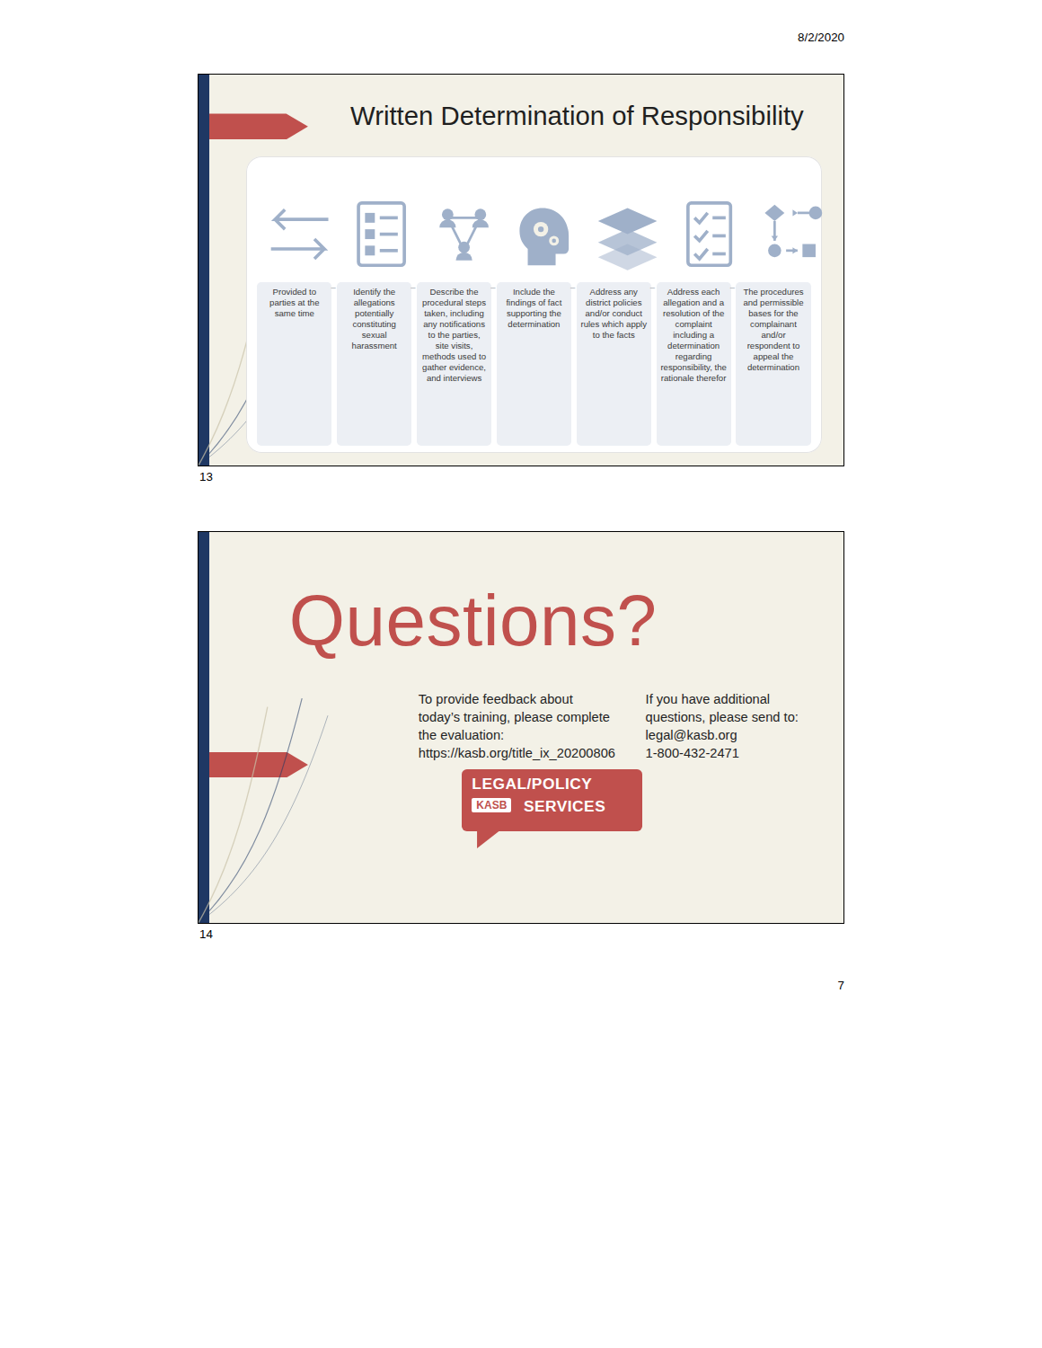8/2/2020
Written Determination of Responsibility
Provided to parties at the same time
Identify the allegations potentially constituting sexual harassment
Describe the procedural steps taken, including any notifications to the parties, site visits, methods used to gather evidence, and interviews
Include the findings of fact supporting the determination
Address any district policies and/or conduct rules which apply to the facts
Address each allegation and a resolution of the complaint including a determination regarding responsibility, the rationale therefor
The procedures and permissible bases for the complainant and/or respondent to appeal the determination
13
Questions?
To provide feedback about today’s training, please complete the evaluation:
https://kasb.org/title_ix_20200806
If you have additional questions, please send to:
legal@kasb.org
1-800-432-2471
LEGAL/POLICY
KASB
SERVICES
14
7